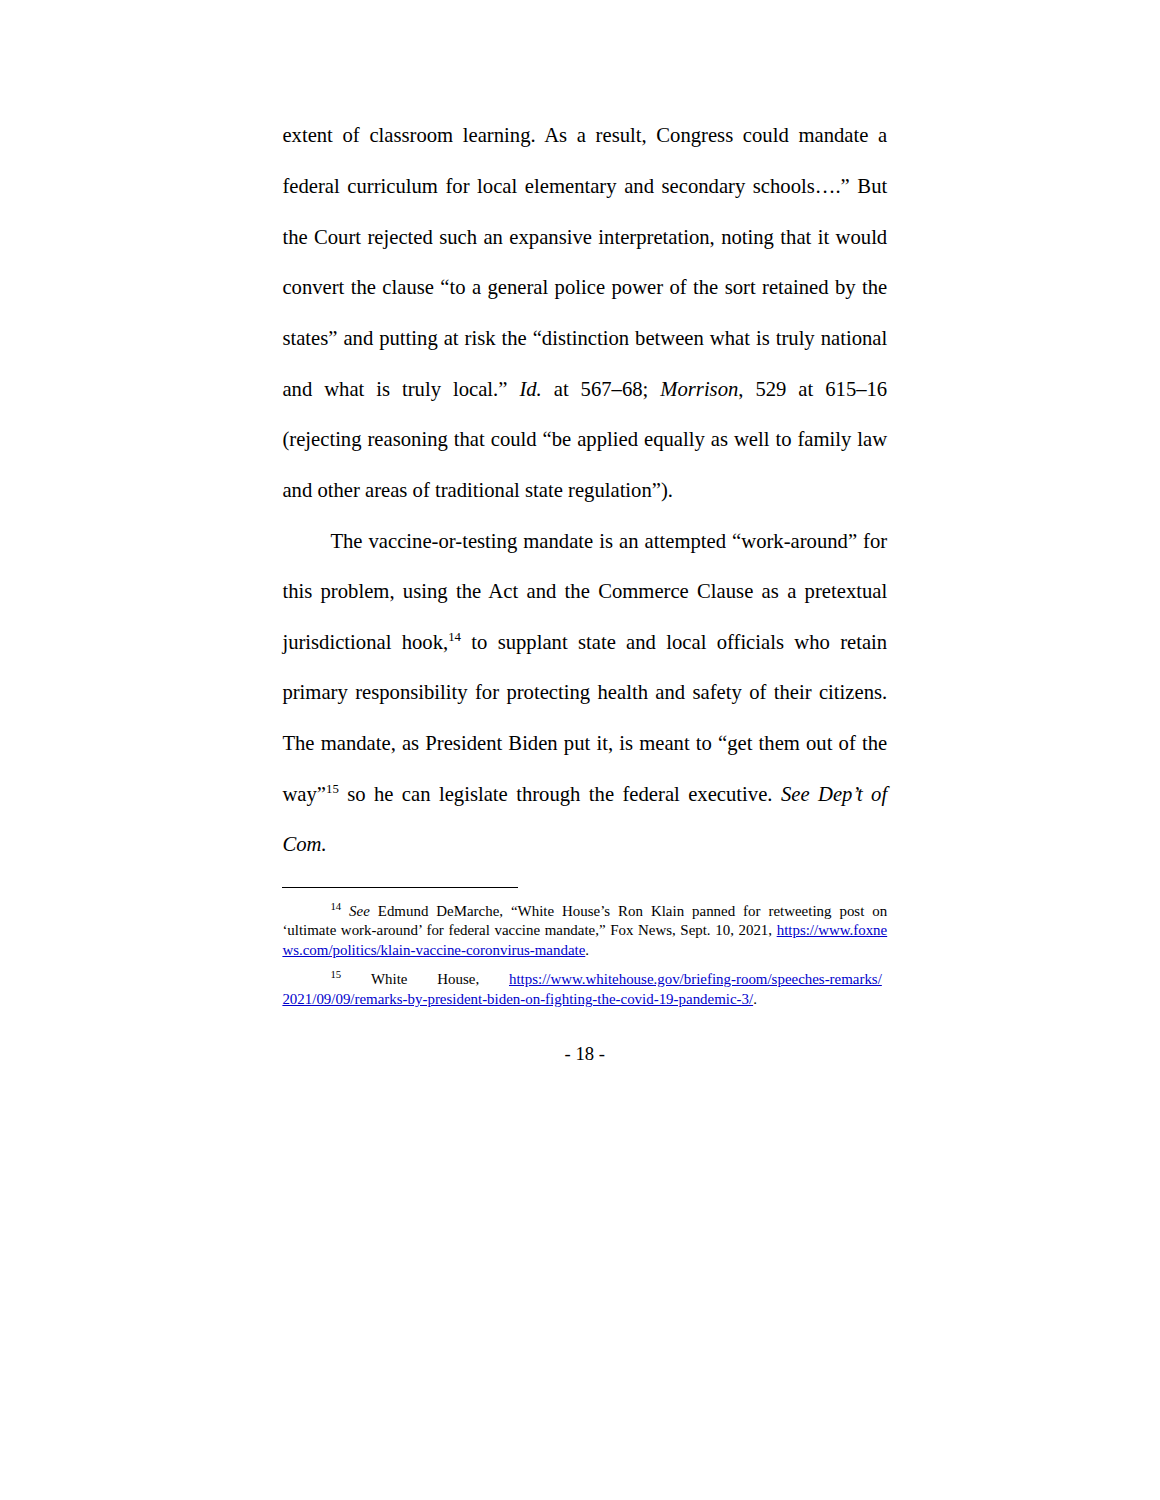extent of classroom learning. As a result, Congress could mandate a federal curriculum for local elementary and secondary schools….” But the Court rejected such an expansive interpretation, noting that it would convert the clause “to a general police power of the sort retained by the states” and putting at risk the “distinction between what is truly national and what is truly local.” Id. at 567–68; Morrison, 529 at 615–16 (rejecting reasoning that could “be applied equally as well to family law and other areas of traditional state regulation”).
The vaccine-or-testing mandate is an attempted “work-around” for this problem, using the Act and the Commerce Clause as a pretextual jurisdictional hook,14 to supplant state and local officials who retain primary responsibility for protecting health and safety of their citizens. The mandate, as President Biden put it, is meant to “get them out of the way”15 so he can legislate through the federal executive. See Dep’t of Com.
14 See Edmund DeMarche, “White House’s Ron Klain panned for retweeting post on ‘ultimate work-around’ for federal vaccine mandate,” Fox News, Sept. 10, 2021, https://www.foxnews.com/politics/klain-vaccine-coronvirus-mandate.
15  White  House,  https://www.whitehouse.gov/briefing-room/speeches-remarks/2021/09/09/remarks-by-president-biden-on-fighting-the-covid-19-pandemic-3/.
- 18 -